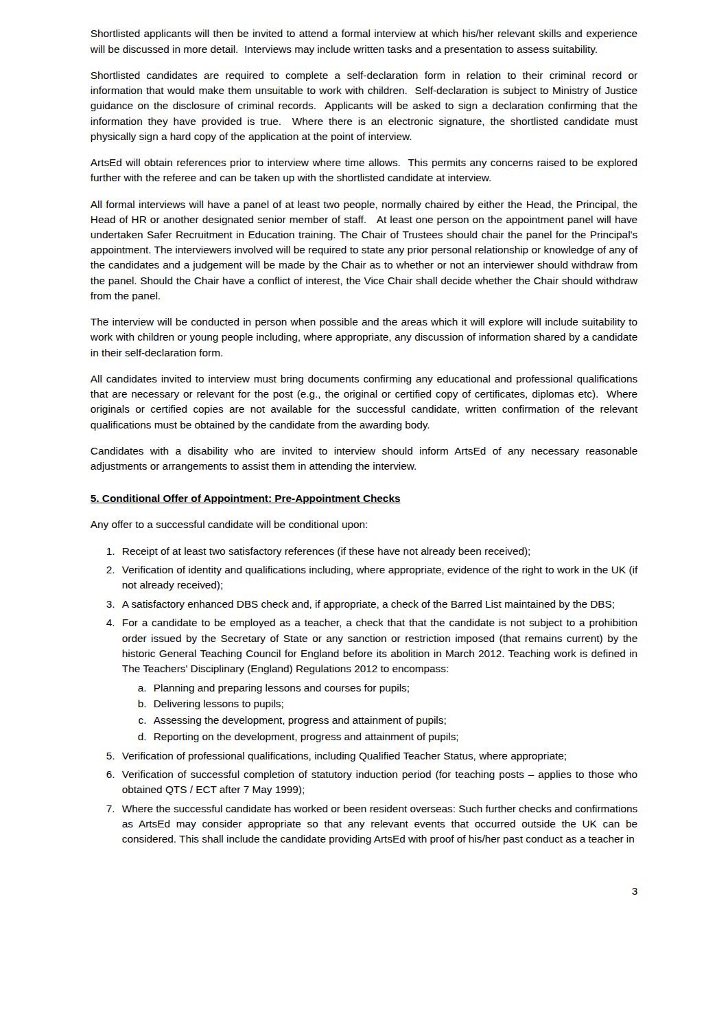Shortlisted applicants will then be invited to attend a formal interview at which his/her relevant skills and experience will be discussed in more detail. Interviews may include written tasks and a presentation to assess suitability.
Shortlisted candidates are required to complete a self-declaration form in relation to their criminal record or information that would make them unsuitable to work with children. Self-declaration is subject to Ministry of Justice guidance on the disclosure of criminal records. Applicants will be asked to sign a declaration confirming that the information they have provided is true. Where there is an electronic signature, the shortlisted candidate must physically sign a hard copy of the application at the point of interview.
ArtsEd will obtain references prior to interview where time allows. This permits any concerns raised to be explored further with the referee and can be taken up with the shortlisted candidate at interview.
All formal interviews will have a panel of at least two people, normally chaired by either the Head, the Principal, the Head of HR or another designated senior member of staff. At least one person on the appointment panel will have undertaken Safer Recruitment in Education training. The Chair of Trustees should chair the panel for the Principal's appointment. The interviewers involved will be required to state any prior personal relationship or knowledge of any of the candidates and a judgement will be made by the Chair as to whether or not an interviewer should withdraw from the panel. Should the Chair have a conflict of interest, the Vice Chair shall decide whether the Chair should withdraw from the panel.
The interview will be conducted in person when possible and the areas which it will explore will include suitability to work with children or young people including, where appropriate, any discussion of information shared by a candidate in their self-declaration form.
All candidates invited to interview must bring documents confirming any educational and professional qualifications that are necessary or relevant for the post (e.g., the original or certified copy of certificates, diplomas etc). Where originals or certified copies are not available for the successful candidate, written confirmation of the relevant qualifications must be obtained by the candidate from the awarding body.
Candidates with a disability who are invited to interview should inform ArtsEd of any necessary reasonable adjustments or arrangements to assist them in attending the interview.
5. Conditional Offer of Appointment: Pre-Appointment Checks
Any offer to a successful candidate will be conditional upon:
Receipt of at least two satisfactory references (if these have not already been received);
Verification of identity and qualifications including, where appropriate, evidence of the right to work in the UK (if not already received);
A satisfactory enhanced DBS check and, if appropriate, a check of the Barred List maintained by the DBS;
For a candidate to be employed as a teacher, a check that that the candidate is not subject to a prohibition order issued by the Secretary of State or any sanction or restriction imposed (that remains current) by the historic General Teaching Council for England before its abolition in March 2012. Teaching work is defined in The Teachers' Disciplinary (England) Regulations 2012 to encompass:
Planning and preparing lessons and courses for pupils;
Delivering lessons to pupils;
Assessing the development, progress and attainment of pupils;
Reporting on the development, progress and attainment of pupils;
Verification of professional qualifications, including Qualified Teacher Status, where appropriate;
Verification of successful completion of statutory induction period (for teaching posts – applies to those who obtained QTS / ECT after 7 May 1999);
Where the successful candidate has worked or been resident overseas: Such further checks and confirmations as ArtsEd may consider appropriate so that any relevant events that occurred outside the UK can be considered. This shall include the candidate providing ArtsEd with proof of his/her past conduct as a teacher in
3